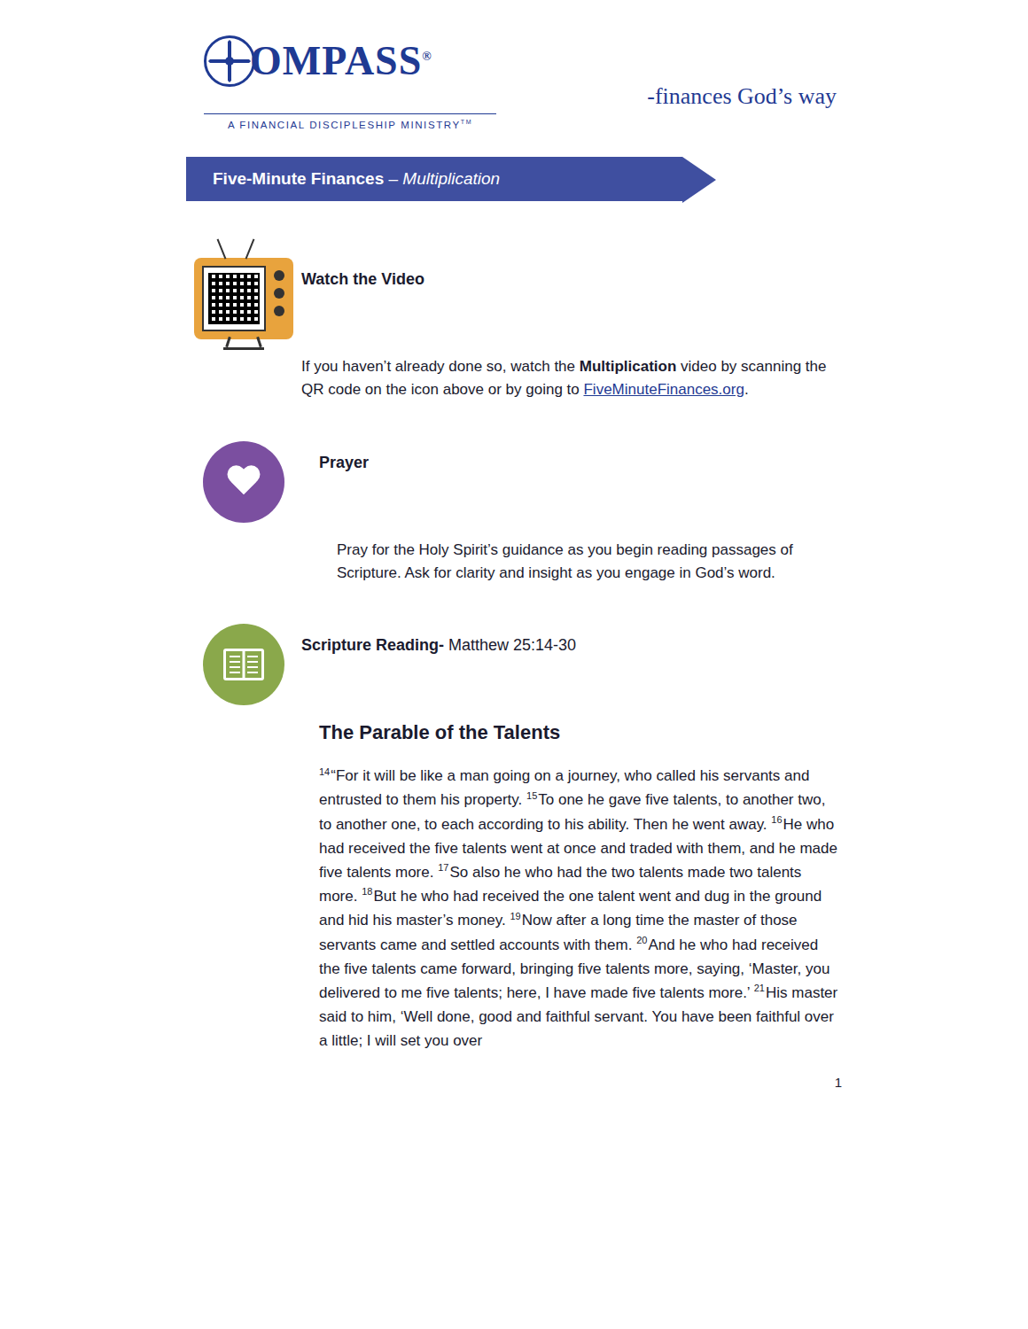OMPASS®
-finances God’s way
A FINANCIAL DISCIPLESHIP MINISTRYTM
Five-Minute Finances – Multiplication
Watch the Video
If you haven’t already done so, watch the Multiplication video by scanning the QR code on the icon above or by going to FiveMinuteFinances.org.
Prayer
Pray for the Holy Spirit’s guidance as you begin reading passages of Scripture. Ask for clarity and insight as you engage in God’s word.
Scripture Reading- Matthew 25:14-30
The Parable of the Talents
14“For it will be like a man going on a journey, who called his servants and entrusted to them his property. 15To one he gave five talents, to another two, to another one, to each according to his ability. Then he went away. 16He who had received the five talents went at once and traded with them, and he made five talents more. 17So also he who had the two talents made two talents more. 18But he who had received the one talent went and dug in the ground and hid his master’s money. 19Now after a long time the master of those servants came and settled accounts with them. 20And he who had received the five talents came forward, bringing five talents more, saying, ‘Master, you delivered to me five talents; here, I have made five talents more.’ 21His master said to him, ‘Well done, good and faithful servant. You have been faithful over a little; I will set you over
1